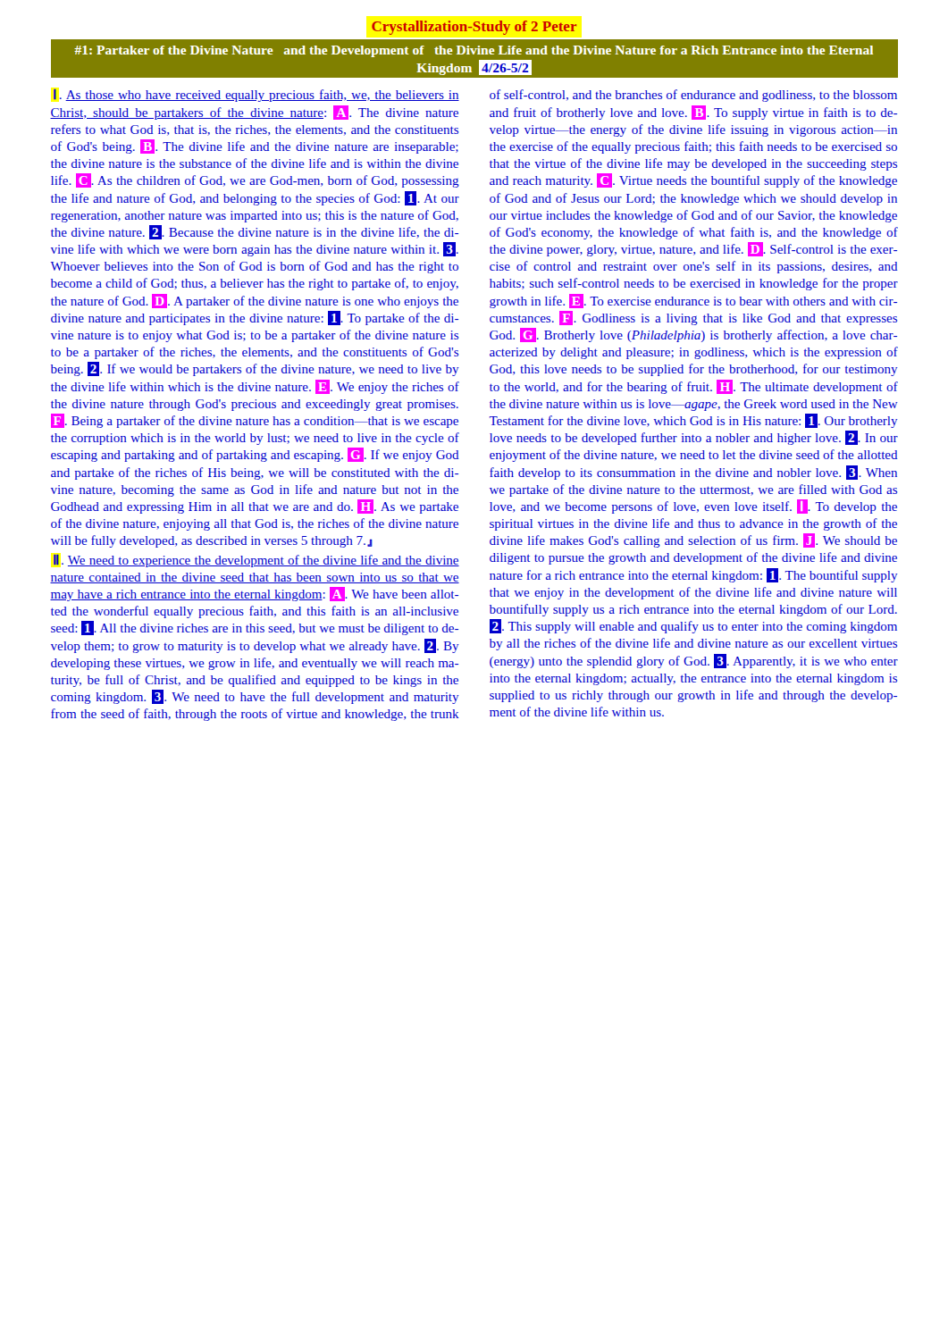Crystallization-Study of 2 Peter #1: Partaker of the Divine Nature and the Development of the Divine Life and the Divine Nature for a Rich Entrance into the Eternal Kingdom 4/26-5/2
Ⅰ. As those who have received equally precious faith, we, the believers in Christ, should be partakers of the divine nature: A. The divine nature refers to what God is, that is, the riches, the elements, and the constituents of God's being. B. The divine life and the divine nature are inseparable; the divine nature is the substance of the divine life and is within the divine life. C. As the children of God, we are God-men, born of God, possessing the life and nature of God, and belonging to the species of God: 1. At our regeneration, another nature was imparted into us; this is the nature of God, the divine nature. 2. Because the divine nature is in the divine life, the divine life with which we were born again has the divine nature within it. 3. Whoever believes into the Son of God is born of God and has the right to become a child of God; thus, a believer has the right to partake of, to enjoy, the nature of God. D. A partaker of the divine nature is one who enjoys the divine nature and participates in the divine nature: 1. To partake of the divine nature is to enjoy what God is; to be a partaker of the divine nature is to be a partaker of the riches, the elements, and the constituents of God's being. 2. If we would be partakers of the divine nature, we need to live by the divine life within which is the divine nature. E. We enjoy the riches of the divine nature through God's precious and exceedingly great promises. F. Being a partaker of the divine nature has a condition—that is we escape the corruption which is in the world by lust; we need to live in the cycle of escaping and partaking and of partaking and escaping. G. If we enjoy God and partake of the riches of His being, we will be constituted with the divine nature, becoming the same as God in life and nature but not in the Godhead and expressing Him in all that we are and do. H. As we partake of the divine nature, enjoying all that God is, the riches of the divine nature will be fully developed, as described in verses 5 through 7.』
Ⅱ. We need to experience the development of the divine life and the divine nature contained in the divine seed that has been sown into us so that we may have a rich entrance into the eternal kingdom: A. We have been allotted the wonderful equally precious faith, and this faith is an all-inclusive seed: 1. All the divine riches are in this seed, but we must be diligent to develop them; to grow to maturity is to develop what we already have. 2. By developing these virtues, we grow in life, and eventually we will reach maturity, be full of Christ, and be qualified and equipped to be kings in the coming kingdom. 3. We need to have the full development and maturity from the seed of faith, through the roots of virtue and knowledge, the trunk of self-control, and the branches of endurance and godliness, to the blossom and fruit of brotherly love and love. B. To supply virtue in faith is to develop virtue—the energy of the divine life issuing in vigorous action—in the exercise of the equally precious faith; this faith needs to be exercised so that the virtue of the divine life may be developed in the succeeding steps and reach maturity. C. Virtue needs the bountiful supply of the knowledge of God and of Jesus our Lord; the knowledge which we should develop in our virtue includes the knowledge of God and of our Savior, the knowledge of God's economy, the knowledge of what faith is, and the knowledge of the divine power, glory, virtue, nature, and life. D. Self-control is the exercise of control and restraint over one's self in its passions, desires, and habits; such self-control needs to be exercised in knowledge for the proper growth in life. E. To exercise endurance is to bear with others and with circumstances. F. Godliness is a living that is like God and that expresses God. G. Brotherly love (Philadelphia) is brotherly affection, a love characterized by delight and pleasure; in godliness, which is the expression of God, this love needs to be supplied for the brotherhood, for our testimony to the world, and for the bearing of fruit. H. The ultimate development of the divine nature within us is love—agape, the Greek word used in the New Testament for the divine love, which God is in His nature: 1. Our brotherly love needs to be developed further into a nobler and higher love. 2. In our enjoyment of the divine nature, we need to let the divine seed of the allotted faith develop to its consummation in the divine and nobler love. 3. When we partake of the divine nature to the uttermost, we are filled with God as love, and we become persons of love, even love itself. Ⅰ. To develop the spiritual virtues in the divine life and thus to advance in the growth of the divine life makes God's calling and selection of us firm. J. We should be diligent to pursue the growth and development of the divine life and divine nature for a rich entrance into the eternal kingdom: 1. The bountiful supply that we enjoy in the development of the divine life and divine nature will bountifully supply us a rich entrance into the eternal kingdom of our Lord. 2. This supply will enable and qualify us to enter into the coming kingdom by all the riches of the divine life and divine nature as our excellent virtues (energy) unto the splendid glory of God. 3. Apparently, it is we who enter into the eternal kingdom; actually, the entrance into the eternal kingdom is supplied to us richly through our growth in life and through the development of the divine life within us.